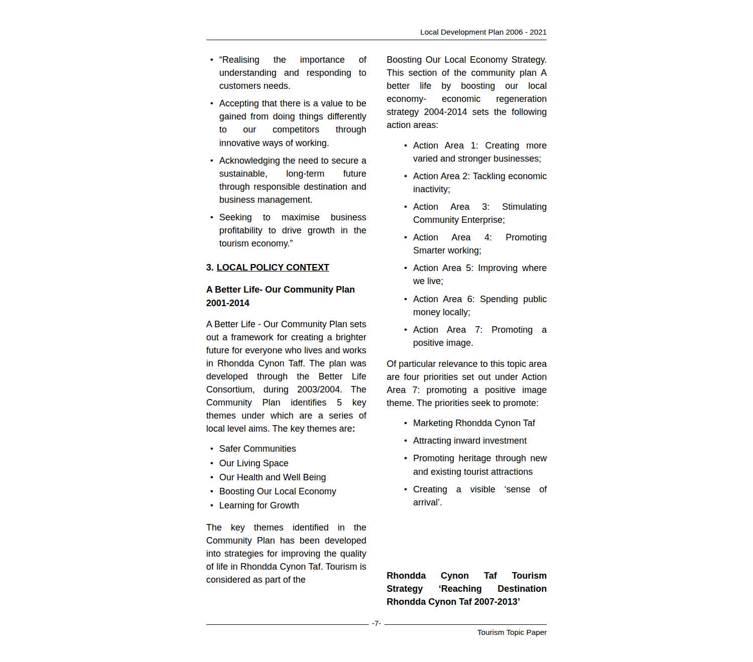Local Development Plan 2006 - 2021
“Realising the importance of understanding and responding to customers needs.
Accepting that there is a value to be gained from doing things differently to our competitors through innovative ways of working.
Acknowledging the need to secure a sustainable, long-term future through responsible destination and business management.
Seeking to maximise business profitability to drive growth in the tourism economy.”
3. LOCAL POLICY CONTEXT
A Better Life- Our Community Plan 2001-2014
A Better Life - Our Community Plan sets out a framework for creating a brighter future for everyone who lives and works in Rhondda Cynon Taff. The plan was developed through the Better Life Consortium, during 2003/2004. The Community Plan identifies 5 key themes under which are a series of local level aims. The key themes are:
Safer Communities
Our Living Space
Our Health and Well Being
Boosting Our Local Economy
Learning for Growth
The key themes identified in the Community Plan has been developed into strategies for improving the quality of life in Rhondda Cynon Taf. Tourism is considered as part of the
Boosting Our Local Economy Strategy. This section of the community plan A better life by boosting our local economy- economic regeneration strategy 2004-2014 sets the following action areas:
Action Area 1: Creating more varied and stronger businesses;
Action Area 2: Tackling economic inactivity;
Action Area 3: Stimulating Community Enterprise;
Action Area 4: Promoting Smarter working;
Action Area 5: Improving where we live;
Action Area 6: Spending public money locally;
Action Area 7: Promoting a positive image.
Of particular relevance to this topic area are four priorities set out under Action Area 7: promoting a positive image theme. The priorities seek to promote:
Marketing Rhondda Cynon Taf
Attracting inward investment
Promoting heritage through new and existing tourist attractions
Creating a visible ‘sense of arrival’.
Rhondda Cynon Taf Tourism Strategy ‘Reaching Destination Rhondda Cynon Taf 2007-2013’
-7- Tourism Topic Paper